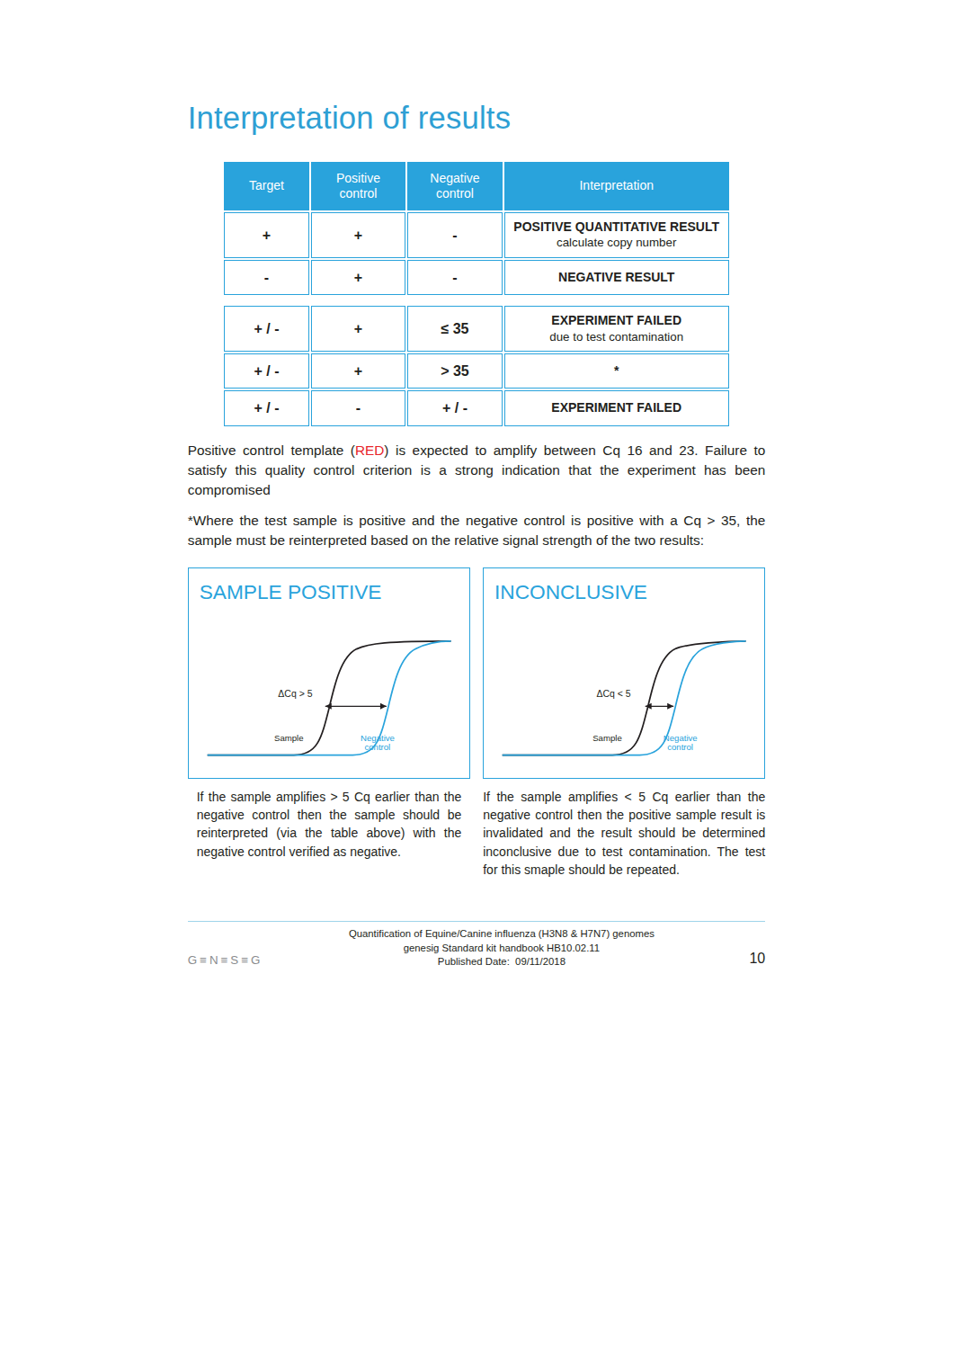Interpretation of results
| Target | Positive control | Negative control | Interpretation |
| --- | --- | --- | --- |
| + | + | - | POSITIVE QUANTITATIVE RESULT calculate copy number |
| - | + | - | NEGATIVE RESULT |
| + / - | + | ≤ 35 | EXPERIMENT FAILED due to test contamination |
| + / - | + | > 35 | * |
| + / - | - | + / - | EXPERIMENT FAILED |
Positive control template (RED) is expected to amplify between Cq 16 and 23. Failure to satisfy this quality control criterion is a strong indication that the experiment has been compromised
*Where the test sample is positive and the negative control is positive with a Cq > 35, the sample must be reinterpreted based on the relative signal strength of the two results:
SAMPLE POSITIVE
ΔCq > 5 Sample Negative control
INCONCLUSIVE
ΔCq < 5 Sample Negative control
If the sample amplifies > 5 Cq earlier than the negative control then the sample should be reinterpreted (via the table above) with the negative control verified as negative.
If the sample amplifies < 5 Cq earlier than the negative control then the positive sample result is invalidated and the result should be determined inconclusive due to test contamination. The test for this smaple should be repeated.
G≡N≡S≡G
Quantification of Equine/Canine influenza (H3N8 & H7N7) genomes
genesig Standard kit handbook HB10.02.11
Published Date: 09/11/2018
10